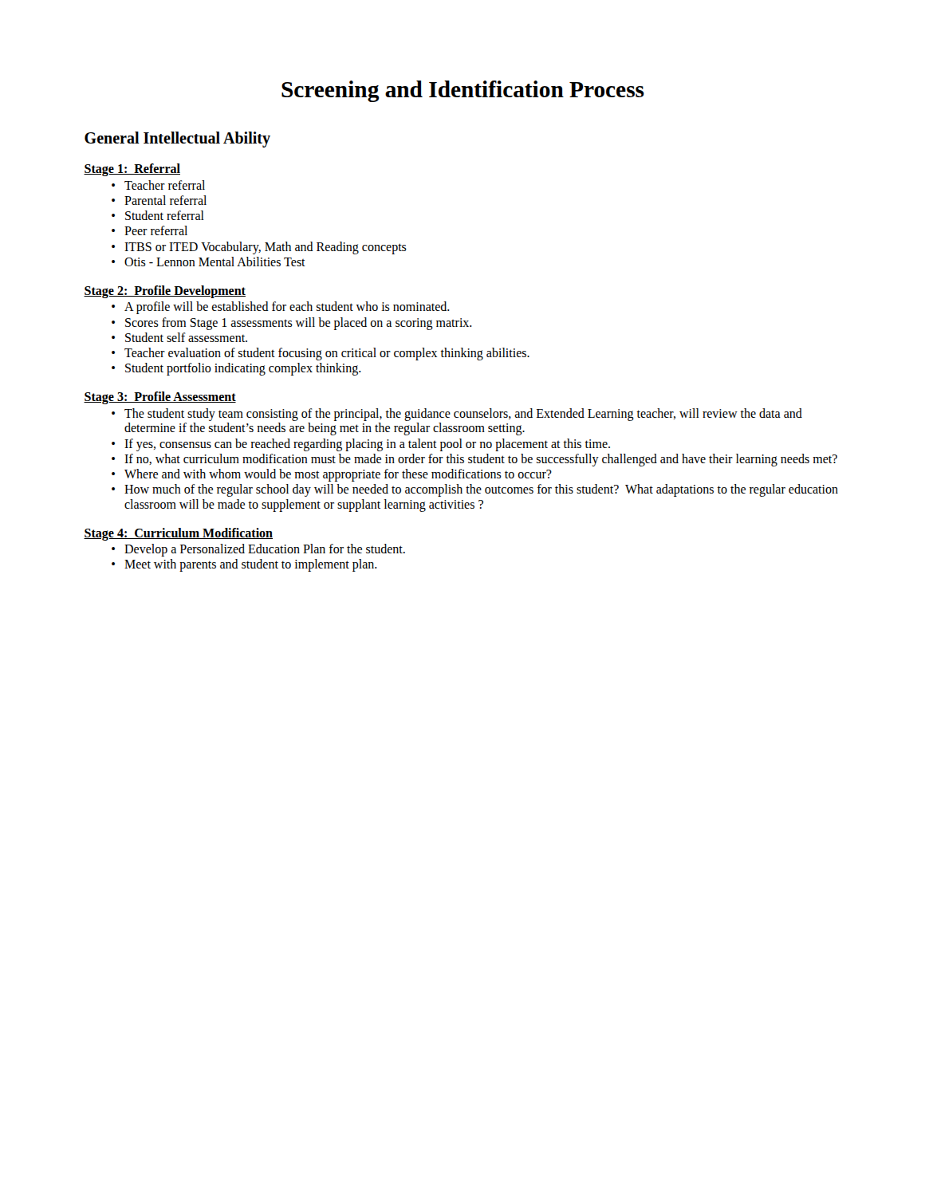Screening and Identification Process
General Intellectual Ability
Stage 1: Referral
Teacher referral
Parental referral
Student referral
Peer referral
ITBS or ITED Vocabulary, Math and Reading concepts
Otis - Lennon Mental Abilities Test
Stage 2: Profile Development
A profile will be established for each student who is nominated.
Scores from Stage 1 assessments will be placed on a scoring matrix.
Student self assessment.
Teacher evaluation of student focusing on critical or complex thinking abilities.
Student portfolio indicating complex thinking.
Stage 3: Profile Assessment
The student study team consisting of the principal, the guidance counselors, and Extended Learning teacher, will review the data and determine if the student’s needs are being met in the regular classroom setting.
If yes, consensus can be reached regarding placing in a talent pool or no placement at this time.
If no, what curriculum modification must be made in order for this student to be successfully challenged and have their learning needs met?
Where and with whom would be most appropriate for these modifications to occur?
How much of the regular school day will be needed to accomplish the outcomes for this student? What adaptations to the regular education classroom will be made to supplement or supplant learning activities ?
Stage 4: Curriculum Modification
Develop a Personalized Education Plan for the student.
Meet with parents and student to implement plan.